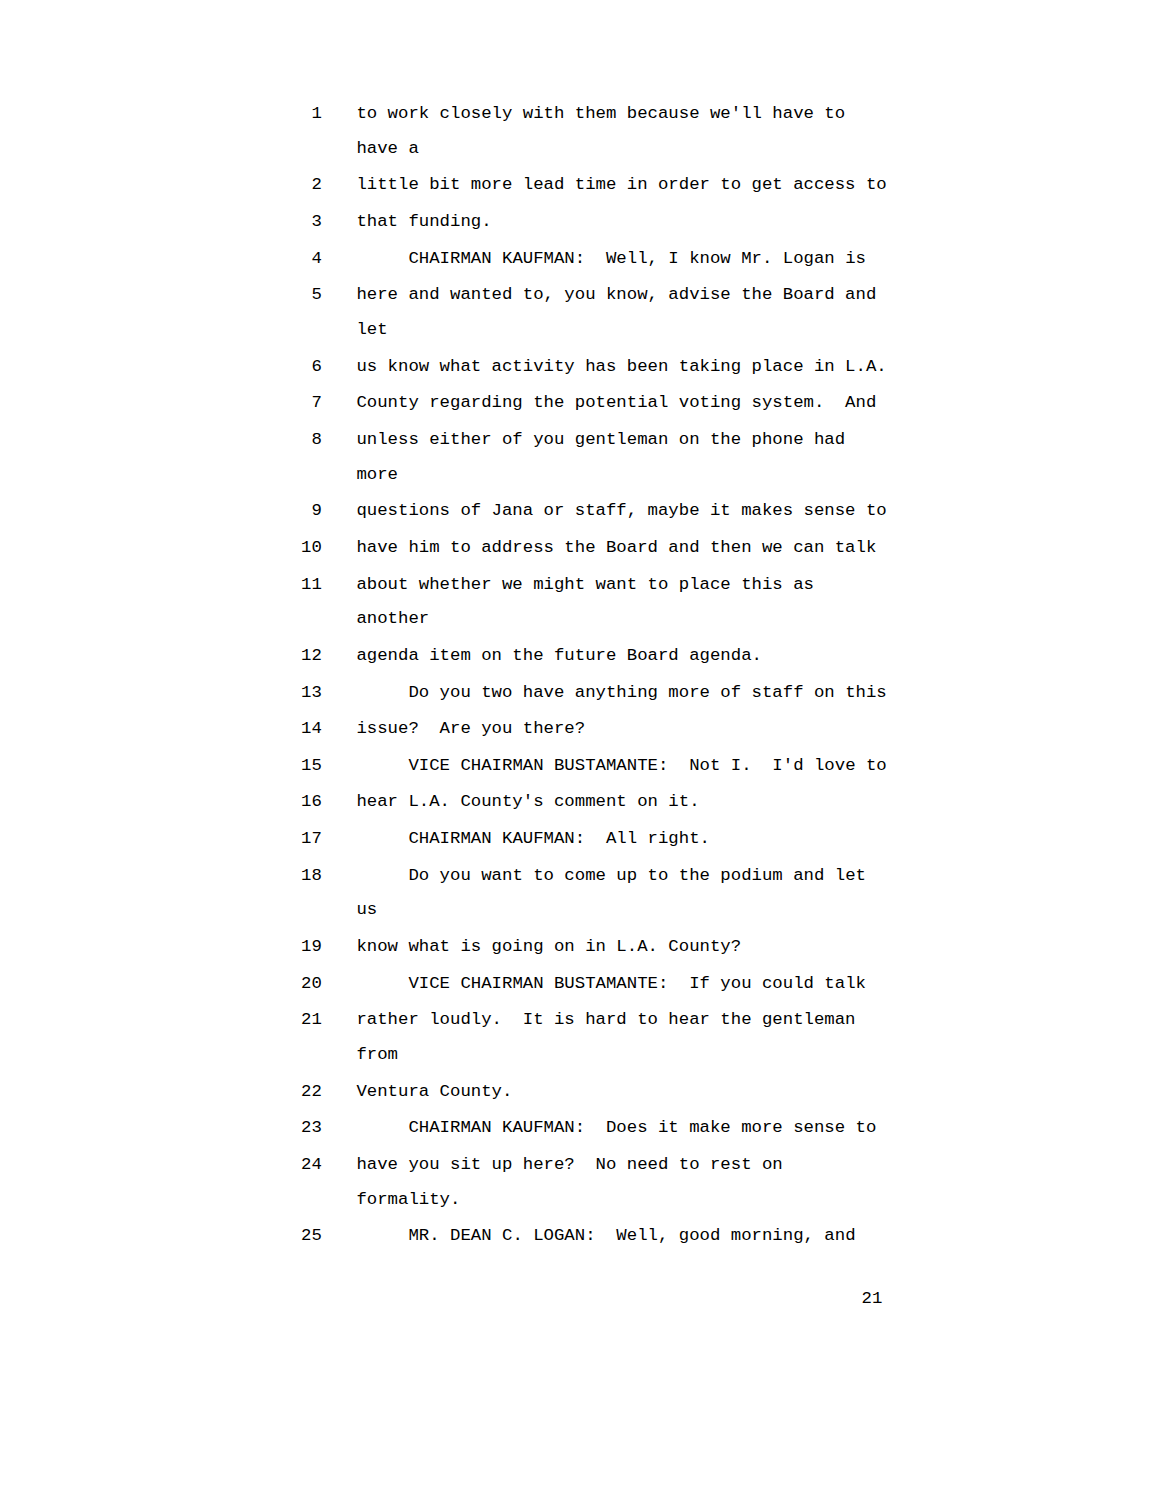| 1 | to work closely with them because we'll have to have a |
| 2 | little bit more lead time in order to get access to |
| 3 | that funding. |
| 4 | CHAIRMAN KAUFMAN: Well, I know Mr. Logan is |
| 5 | here and wanted to, you know, advise the Board and let |
| 6 | us know what activity has been taking place in L.A. |
| 7 | County regarding the potential voting system. And |
| 8 | unless either of you gentleman on the phone had more |
| 9 | questions of Jana or staff, maybe it makes sense to |
| 10 | have him to address the Board and then we can talk |
| 11 | about whether we might want to place this as another |
| 12 | agenda item on the future Board agenda. |
| 13 | Do you two have anything more of staff on this |
| 14 | issue? Are you there? |
| 15 | VICE CHAIRMAN BUSTAMANTE: Not I. I'd love to |
| 16 | hear L.A. County's comment on it. |
| 17 | CHAIRMAN KAUFMAN: All right. |
| 18 | Do you want to come up to the podium and let us |
| 19 | know what is going on in L.A. County? |
| 20 | VICE CHAIRMAN BUSTAMANTE: If you could talk |
| 21 | rather loudly. It is hard to hear the gentleman from |
| 22 | Ventura County. |
| 23 | CHAIRMAN KAUFMAN: Does it make more sense to |
| 24 | have you sit up here? No need to rest on formality. |
| 25 | MR. DEAN C. LOGAN: Well, good morning, and |
21